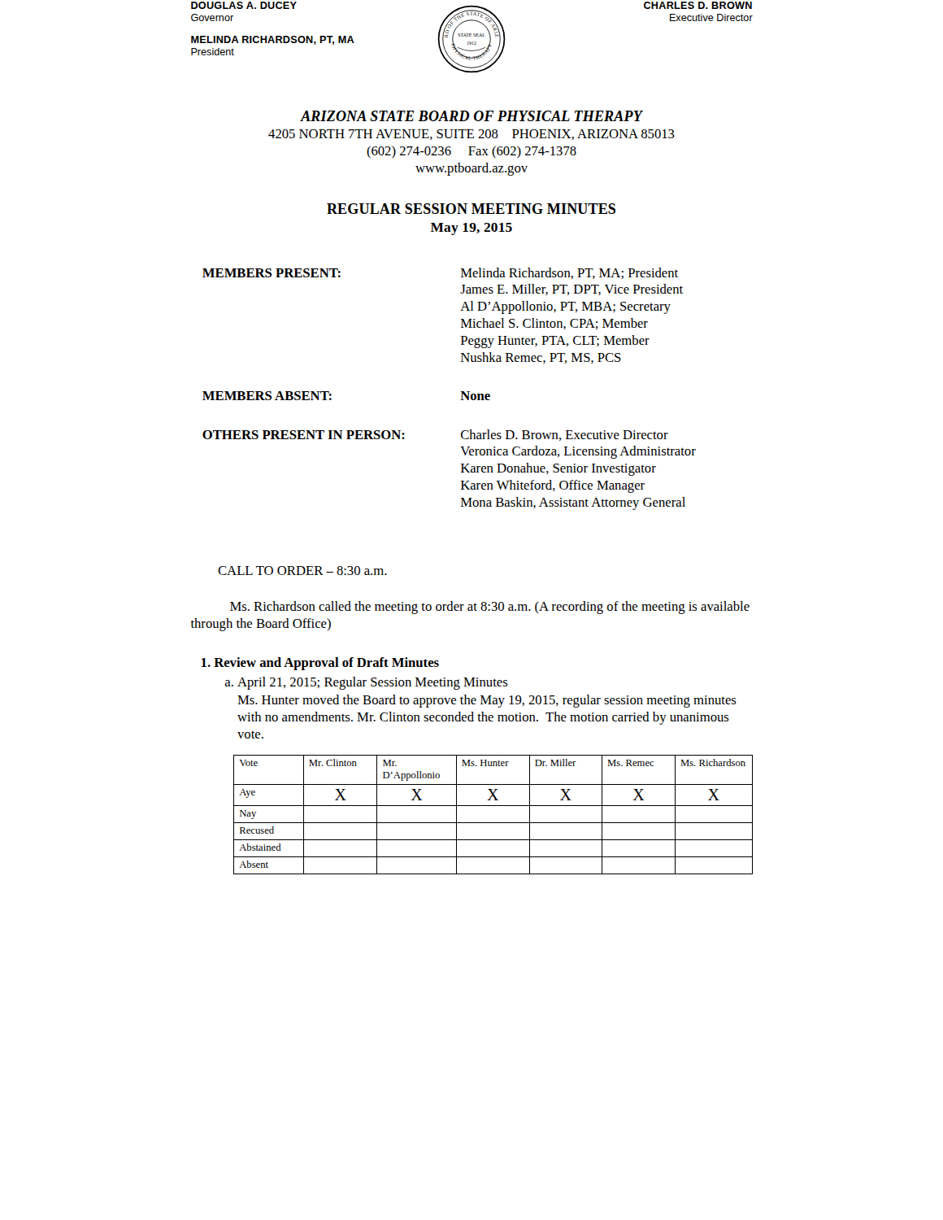DOUGLAS A. DUCEY
Governor
MELINDA RICHARDSON, PT, MA
President
BOARD OF THE STATE OF ARIZONA PHYSICAL THERAPY STATE SEAL 1912
CHARLES D. BROWN
Executive Director
ARIZONA STATE BOARD OF PHYSICAL THERAPY
4205 NORTH 7TH AVENUE, SUITE 208 PHOENIX, ARIZONA 85013
(602) 274-0236 Fax (602) 274-1378
www.ptboard.az.gov
REGULAR SESSION MEETING MINUTES
May 19, 2015
| MEMBERS PRESENT: | Melinda Richardson, PT, MA; President James E. Miller, PT, DPT, Vice President Al D’Appollonio, PT, MBA; Secretary Michael S. Clinton, CPA; Member Peggy Hunter, PTA, CLT; Member Nushka Remec, PT, MS, PCS |
| MEMBERS ABSENT: | None |
| OTHERS PRESENT IN PERSON: | Charles D. Brown, Executive Director Veronica Cardoza, Licensing Administrator Karen Donahue, Senior Investigator Karen Whiteford, Office Manager Mona Baskin, Assistant Attorney General |
CALL TO ORDER – 8:30 a.m.
Ms. Richardson called the meeting to order at 8:30 a.m. (A recording of the meeting is available through the Board Office)
Review and Approval of Draft Minutes
April 21, 2015; Regular Session Meeting Minutes
Ms. Hunter moved the Board to approve the May 19, 2015, regular session meeting minutes with no amendments. Mr. Clinton seconded the motion. The motion carried by unanimous vote.
| Vote | Mr. Clinton | Mr. D’Appollonio | Ms. Hunter | Dr. Miller | Ms. Remec | Ms. Richardson |
| --- | --- | --- | --- | --- | --- | --- |
| Aye | X | X | X | X | X | X |
| Nay | | | | | | |
| Recused | | | | | | |
| Abstained | | | | | | |
| Absent | | | | | | |